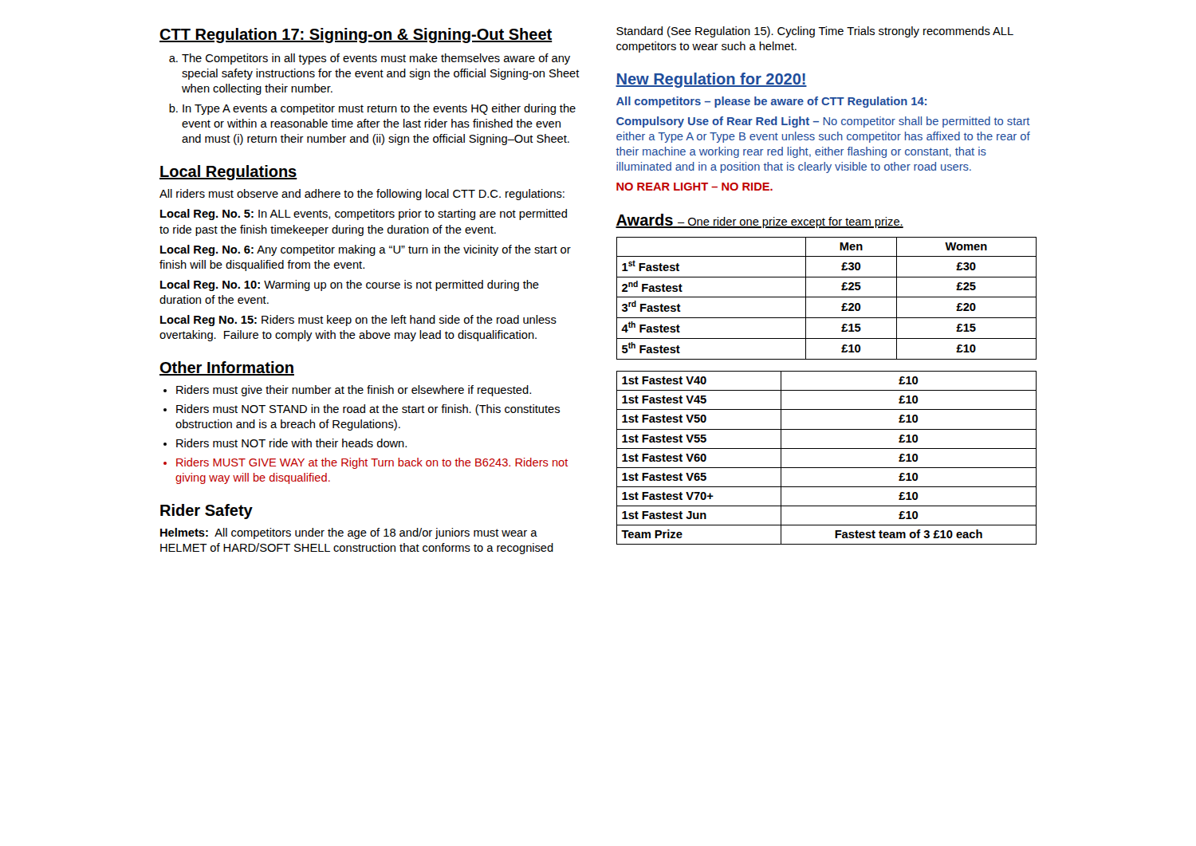CTT Regulation 17: Signing-on & Signing-Out Sheet
The Competitors in all types of events must make themselves aware of any special safety instructions for the event and sign the official Signing-on Sheet when collecting their number.
In Type A events a competitor must return to the events HQ either during the event or within a reasonable time after the last rider has finished the even and must (i) return their number and (ii) sign the official Signing–Out Sheet.
Local Regulations
All riders must observe and adhere to the following local CTT D.C. regulations:
Local Reg. No. 5: In ALL events, competitors prior to starting are not permitted to ride past the finish timekeeper during the duration of the event.
Local Reg. No. 6: Any competitor making a “U” turn in the vicinity of the start or finish will be disqualified from the event.
Local Reg. No. 10: Warming up on the course is not permitted during the duration of the event.
Local Reg No. 15: Riders must keep on the left hand side of the road unless overtaking. Failure to comply with the above may lead to disqualification.
Other Information
Riders must give their number at the finish or elsewhere if requested.
Riders must NOT STAND in the road at the start or finish. (This constitutes obstruction and is a breach of Regulations).
Riders must NOT ride with their heads down.
Riders MUST GIVE WAY at the Right Turn back on to the B6243. Riders not giving way will be disqualified.
Rider Safety
Helmets: All competitors under the age of 18 and/or juniors must wear a HELMET of HARD/SOFT SHELL construction that conforms to a recognised Standard (See Regulation 15). Cycling Time Trials strongly recommends ALL competitors to wear such a helmet.
New Regulation for 2020!
All competitors – please be aware of CTT Regulation 14:
Compulsory Use of Rear Red Light – No competitor shall be permitted to start either a Type A or Type B event unless such competitor has affixed to the rear of their machine a working rear red light, either flashing or constant, that is illuminated and in a position that is clearly visible to other road users.
NO REAR LIGHT – NO RIDE.
Awards – One rider one prize except for team prize.
| | Men | Women |
| --- | --- | --- |
| 1 st Fastest | £30 | £30 |
| 2 nd Fastest | £25 | £25 |
| 3 rd Fastest | £20 | £20 |
| 4 th Fastest | £15 | £15 |
| 5 th Fastest | £10 | £10 |
| 1st Fastest V40 | £10 |
| 1st Fastest V45 | £10 |
| 1st Fastest V50 | £10 |
| 1st Fastest V55 | £10 |
| 1st Fastest V60 | £10 |
| 1st Fastest V65 | £10 |
| 1st Fastest V70+ | £10 |
| 1st Fastest Jun | £10 |
| Team Prize | Fastest team of 3 £10 each |